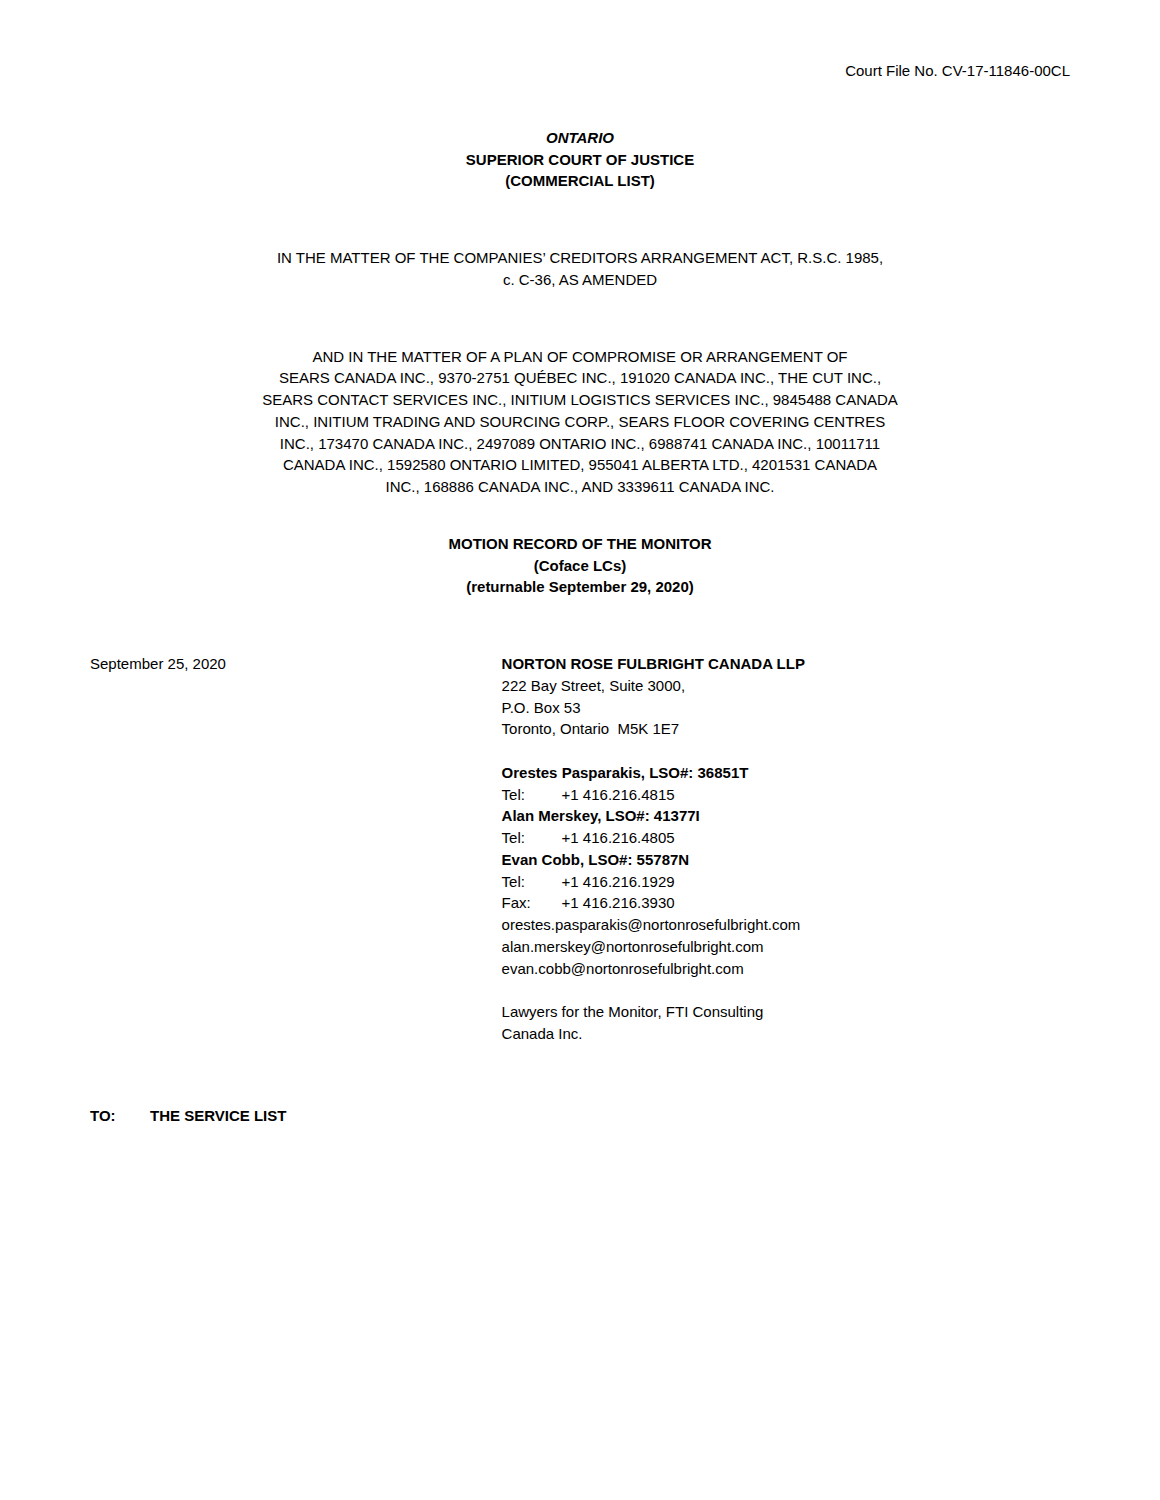Court File No. CV-17-11846-00CL
ONTARIO
SUPERIOR COURT OF JUSTICE
(COMMERCIAL LIST)
IN THE MATTER OF THE COMPANIES’ CREDITORS ARRANGEMENT ACT, R.S.C. 1985,
c. C-36, AS AMENDED
AND IN THE MATTER OF A PLAN OF COMPROMISE OR ARRANGEMENT OF
SEARS CANADA INC., 9370-2751 QUÉBEC INC., 191020 CANADA INC., THE CUT INC.,
SEARS CONTACT SERVICES INC., INITIUM LOGISTICS SERVICES INC., 9845488 CANADA
INC., INITIUM TRADING AND SOURCING CORP., SEARS FLOOR COVERING CENTRES
INC., 173470 CANADA INC., 2497089 ONTARIO INC., 6988741 CANADA INC., 10011711
CANADA INC., 1592580 ONTARIO LIMITED, 955041 ALBERTA LTD., 4201531 CANADA
INC., 168886 CANADA INC., AND 3339611 CANADA INC.
MOTION RECORD OF THE MONITOR
(Coface LCs)
(returnable September 29, 2020)
September 25, 2020
NORTON ROSE FULBRIGHT CANADA LLP
222 Bay Street, Suite 3000,
P.O. Box 53
Toronto, Ontario M5K 1E7
Orestes Pasparakis, LSO#: 36851T
Tel:+1 416.216.4815
Alan Merskey, LSO#: 41377I
Tel:+1 416.216.4805
Evan Cobb, LSO#: 55787N
Tel:+1 416.216.1929
Fax:+1 416.216.3930
orestes.pasparakis@nortonrosefulbright.com
alan.merskey@nortonrosefulbright.com
evan.cobb@nortonrosefulbright.com
Lawyers for the Monitor, FTI Consulting
Canada Inc.
TO: THE SERVICE LIST